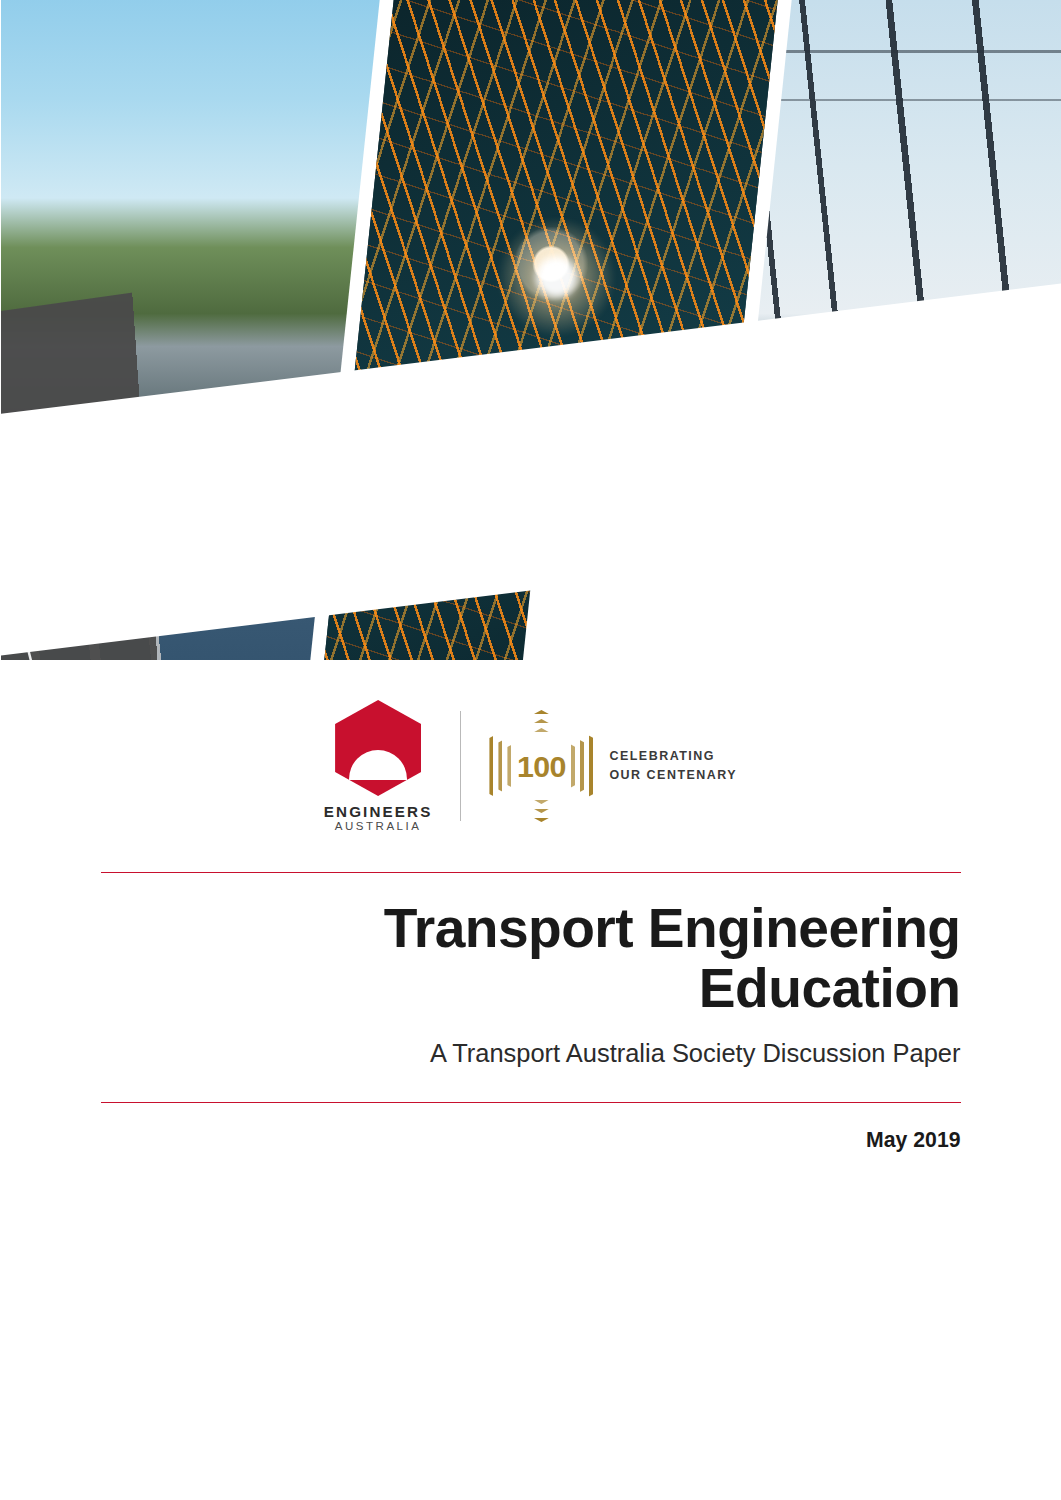ENGINEERS
AUSTRALIA
100
Celebrating
Our Centenary
Transport Engineering
Education
A Transport Australia Society Discussion Paper
May 2019